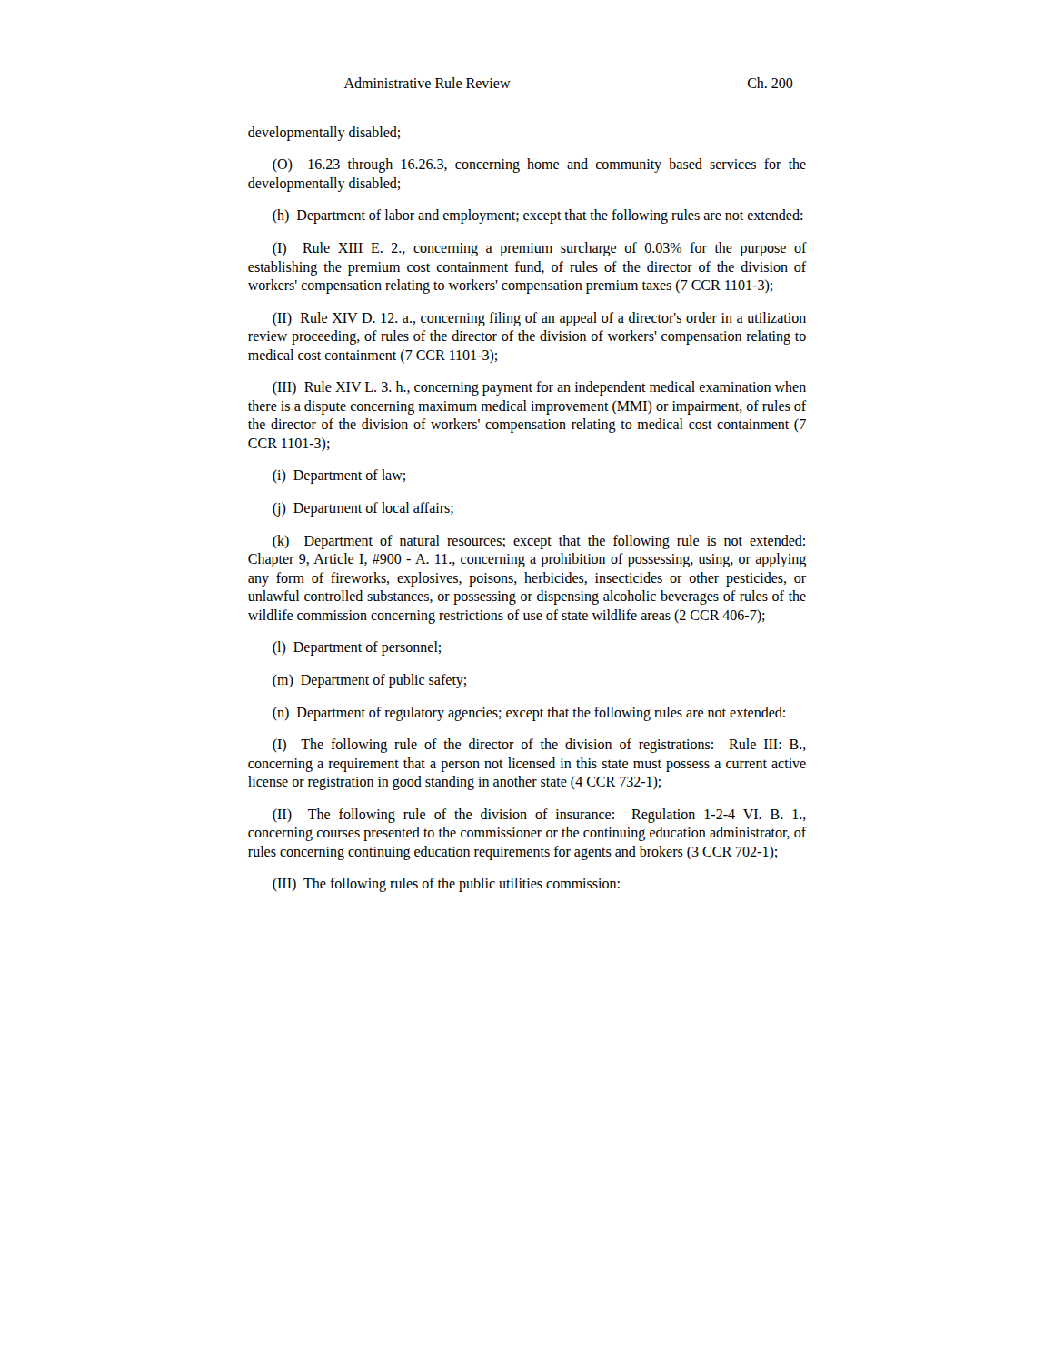Administrative Rule Review Ch. 200
developmentally disabled;
(O) 16.23 through 16.26.3, concerning home and community based services for the developmentally disabled;
(h) Department of labor and employment; except that the following rules are not extended:
(I) Rule XIII E. 2., concerning a premium surcharge of 0.03% for the purpose of establishing the premium cost containment fund, of rules of the director of the division of workers' compensation relating to workers' compensation premium taxes (7 CCR 1101-3);
(II) Rule XIV D. 12. a., concerning filing of an appeal of a director's order in a utilization review proceeding, of rules of the director of the division of workers' compensation relating to medical cost containment (7 CCR 1101-3);
(III) Rule XIV L. 3. h., concerning payment for an independent medical examination when there is a dispute concerning maximum medical improvement (MMI) or impairment, of rules of the director of the division of workers' compensation relating to medical cost containment (7 CCR 1101-3);
(i) Department of law;
(j) Department of local affairs;
(k) Department of natural resources; except that the following rule is not extended: Chapter 9, Article I, #900 - A. 11., concerning a prohibition of possessing, using, or applying any form of fireworks, explosives, poisons, herbicides, insecticides or other pesticides, or unlawful controlled substances, or possessing or dispensing alcoholic beverages of rules of the wildlife commission concerning restrictions of use of state wildlife areas (2 CCR 406-7);
(l) Department of personnel;
(m) Department of public safety;
(n) Department of regulatory agencies; except that the following rules are not extended:
(I) The following rule of the director of the division of registrations: Rule III: B., concerning a requirement that a person not licensed in this state must possess a current active license or registration in good standing in another state (4 CCR 732-1);
(II) The following rule of the division of insurance: Regulation 1-2-4 VI. B. 1., concerning courses presented to the commissioner or the continuing education administrator, of rules concerning continuing education requirements for agents and brokers (3 CCR 702-1);
(III) The following rules of the public utilities commission: